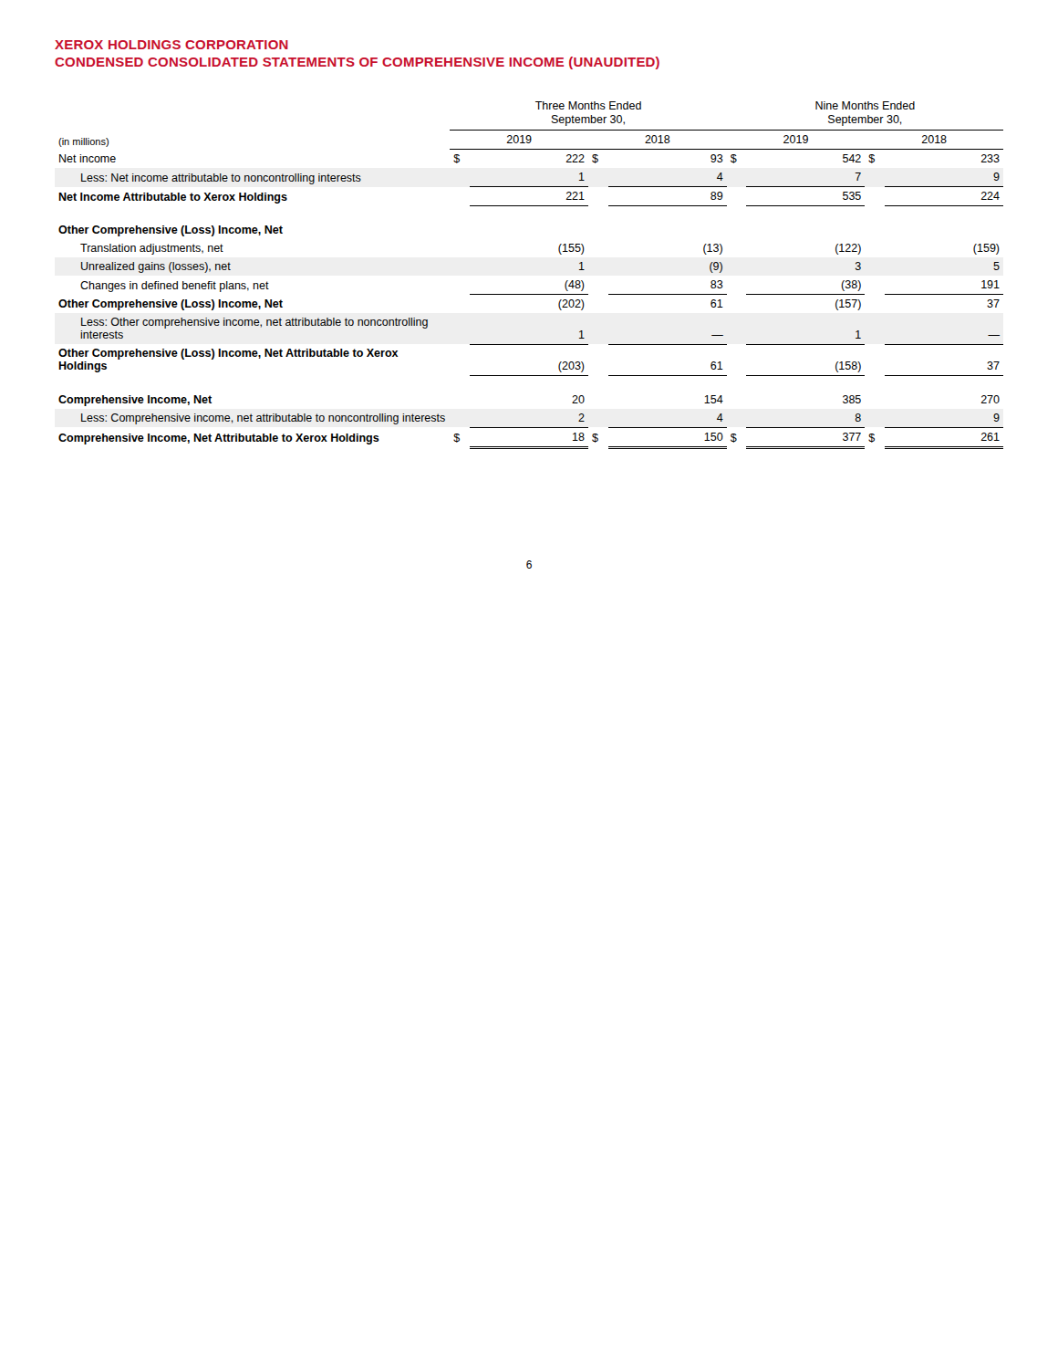XEROX HOLDINGS CORPORATION
CONDENSED CONSOLIDATED STATEMENTS OF COMPREHENSIVE INCOME (UNAUDITED)
| | Three Months Ended September 30, | Nine Months Ended September 30, |
| --- | --- | --- |
| (in millions) | 2019 | 2018 | 2019 | 2018 |
| Net income | $ | 222 | $ | 93 | $ | 542 | $ | 233 |
| Less: Net income attributable to noncontrolling interests | | 1 | | 4 | | 7 | | 9 |
| Net Income Attributable to Xerox Holdings | | 221 | | 89 | | 535 | | 224 |
| Other Comprehensive (Loss) Income, Net | | | | | | | | |
| Translation adjustments, net | | (155) | | (13) | | (122) | | (159) |
| Unrealized gains (losses), net | | 1 | | (9) | | 3 | | 5 |
| Changes in defined benefit plans, net | | (48) | | 83 | | (38) | | 191 |
| Other Comprehensive (Loss) Income, Net | | (202) | | 61 | | (157) | | 37 |
| Less: Other comprehensive income, net attributable to noncontrolling interests | | 1 | | — | | 1 | | — |
| Other Comprehensive (Loss) Income, Net Attributable to Xerox Holdings | | (203) | | 61 | | (158) | | 37 |
| Comprehensive Income, Net | | 20 | | 154 | | 385 | | 270 |
| Less: Comprehensive income, net attributable to noncontrolling interests | | 2 | | 4 | | 8 | | 9 |
| Comprehensive Income, Net Attributable to Xerox Holdings | $ | 18 | $ | 150 | $ | 377 | $ | 261 |
6